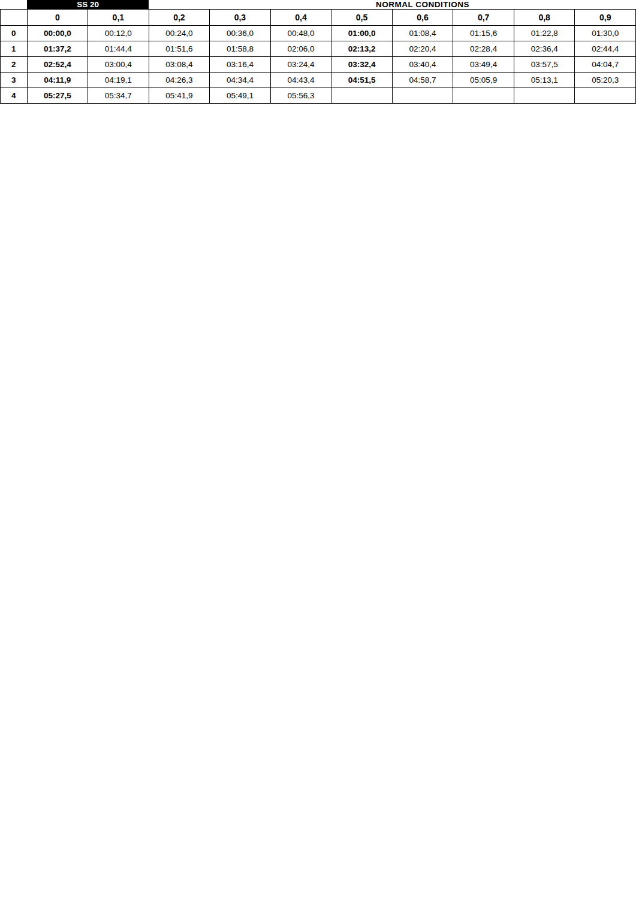| | SS 20 | | NORMAL CONDITIONS |
| | 0 | 0,1 | 0,2 | 0,3 | 0,4 | 0,5 | 0,6 | 0,7 | 0,8 | 0,9 |
| 0 | 00:00,0 | 00:12,0 | 00:24,0 | 00:36,0 | 00:48,0 | 01:00,0 | 01:08,4 | 01:15,6 | 01:22,8 | 01:30,0 |
| 1 | 01:37,2 | 01:44,4 | 01:51,6 | 01:58,8 | 02:06,0 | 02:13,2 | 02:20,4 | 02:28,4 | 02:36,4 | 02:44,4 |
| 2 | 02:52,4 | 03:00,4 | 03:08,4 | 03:16,4 | 03:24,4 | 03:32,4 | 03:40,4 | 03:49,4 | 03:57,5 | 04:04,7 |
| 3 | 04:11,9 | 04:19,1 | 04:26,3 | 04:34,4 | 04:43,4 | 04:51,5 | 04:58,7 | 05:05,9 | 05:13,1 | 05:20,3 |
| 4 | 05:27,5 | 05:34,7 | 05:41,9 | 05:49,1 | 05:56,3 | | | | | |